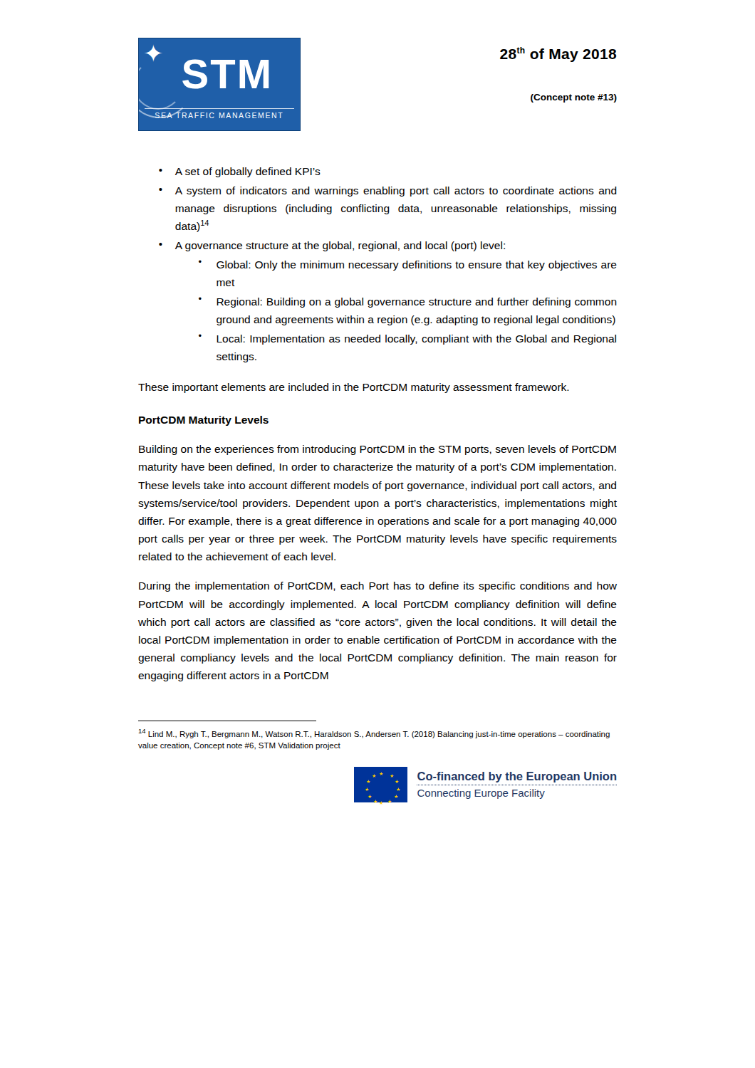✦
STM
SEA TRAFFIC MANAGEMENT
28th of May 2018
(Concept note #13)
A set of globally defined KPI’s
A system of indicators and warnings enabling port call actors to coordinate actions and manage disruptions (including conflicting data, unreasonable relationships, missing data)14
A governance structure at the global, regional, and local (port) level:
Global: Only the minimum necessary definitions to ensure that key objectives are met
Regional: Building on a global governance structure and further defining common ground and agreements within a region (e.g. adapting to regional legal conditions)
Local: Implementation as needed locally, compliant with the Global and Regional settings.
These important elements are included in the PortCDM maturity assessment framework.
PortCDM Maturity Levels
Building on the experiences from introducing PortCDM in the STM ports, seven levels of PortCDM maturity have been defined, In order to characterize the maturity of a port’s CDM implementation. These levels take into account different models of port governance, individual port call actors, and systems/service/tool providers. Dependent upon a port’s characteristics, implementations might differ. For example, there is a great difference in operations and scale for a port managing 40,000 port calls per year or three per week. The PortCDM maturity levels have specific requirements related to the achievement of each level.
During the implementation of PortCDM, each Port has to define its specific conditions and how PortCDM will be accordingly implemented. A local PortCDM compliancy definition will define which port call actors are classified as “core actors”, given the local conditions. It will detail the local PortCDM implementation in order to enable certification of PortCDM in accordance with the general compliancy levels and the local PortCDM compliancy definition. The main reason for engaging different actors in a PortCDM
14 Lind M., Rygh T., Bergmann M., Watson R.T., Haraldson S., Andersen T. (2018) Balancing just-in-time operations – coordinating value creation, Concept note #6, STM Validation project
★ ★ ★ ★ ★ ★ ★ ★ ★ ★ ★ ★
Co-financed by the European Union
Connecting Europe Facility